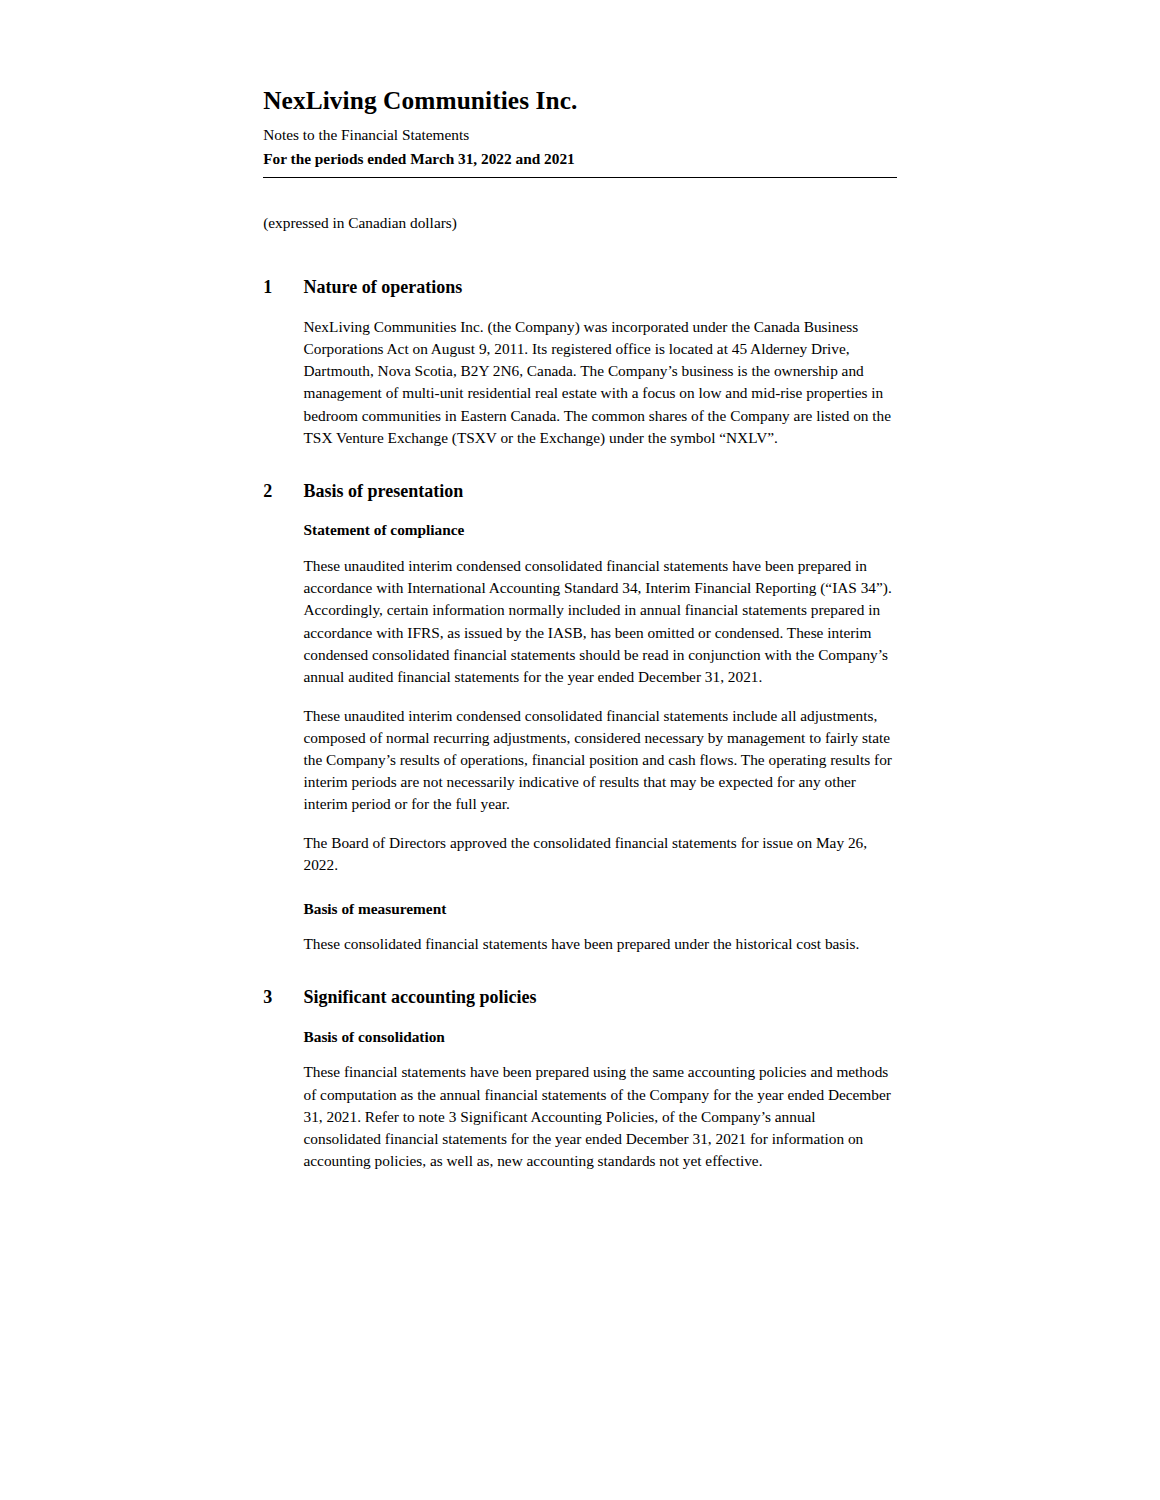NexLiving Communities Inc.
Notes to the Financial Statements
For the periods ended March 31, 2022 and 2021
(expressed in Canadian dollars)
1
Nature of operations
NexLiving Communities Inc. (the Company) was incorporated under the Canada Business Corporations Act on August 9, 2011. Its registered office is located at 45 Alderney Drive, Dartmouth, Nova Scotia, B2Y 2N6, Canada. The Company’s business is the ownership and management of multi-unit residential real estate with a focus on low and mid-rise properties in bedroom communities in Eastern Canada. The common shares of the Company are listed on the TSX Venture Exchange (TSXV or the Exchange) under the symbol “NXLV”.
2
Basis of presentation
Statement of compliance
These unaudited interim condensed consolidated financial statements have been prepared in accordance with International Accounting Standard 34, Interim Financial Reporting (“IAS 34”). Accordingly, certain information normally included in annual financial statements prepared in accordance with IFRS, as issued by the IASB, has been omitted or condensed. These interim condensed consolidated financial statements should be read in conjunction with the Company’s annual audited financial statements for the year ended December 31, 2021.
These unaudited interim condensed consolidated financial statements include all adjustments, composed of normal recurring adjustments, considered necessary by management to fairly state the Company’s results of operations, financial position and cash flows. The operating results for interim periods are not necessarily indicative of results that may be expected for any other interim period or for the full year.
The Board of Directors approved the consolidated financial statements for issue on May 26, 2022.
Basis of measurement
These consolidated financial statements have been prepared under the historical cost basis.
3
Significant accounting policies
Basis of consolidation
These financial statements have been prepared using the same accounting policies and methods of computation as the annual financial statements of the Company for the year ended December 31, 2021. Refer to note 3 Significant Accounting Policies, of the Company’s annual consolidated financial statements for the year ended December 31, 2021 for information on accounting policies, as well as, new accounting standards not yet effective.